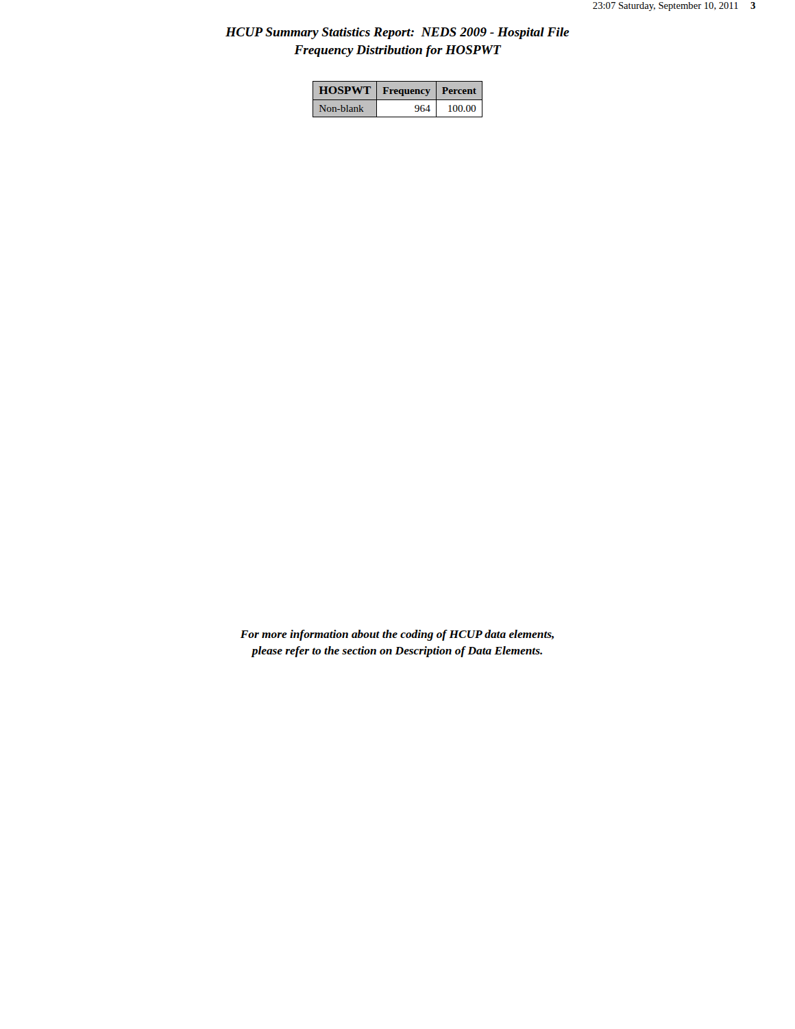23:07 Saturday, September 10, 20113
HCUP Summary Statistics Report: NEDS 2009 - Hospital File
Frequency Distribution for HOSPWT
| HOSPWT | Frequency | Percent |
| --- | --- | --- |
| Non-blank | 964 | 100.00 |
For more information about the coding of HCUP data elements,
please refer to the section on Description of Data Elements.